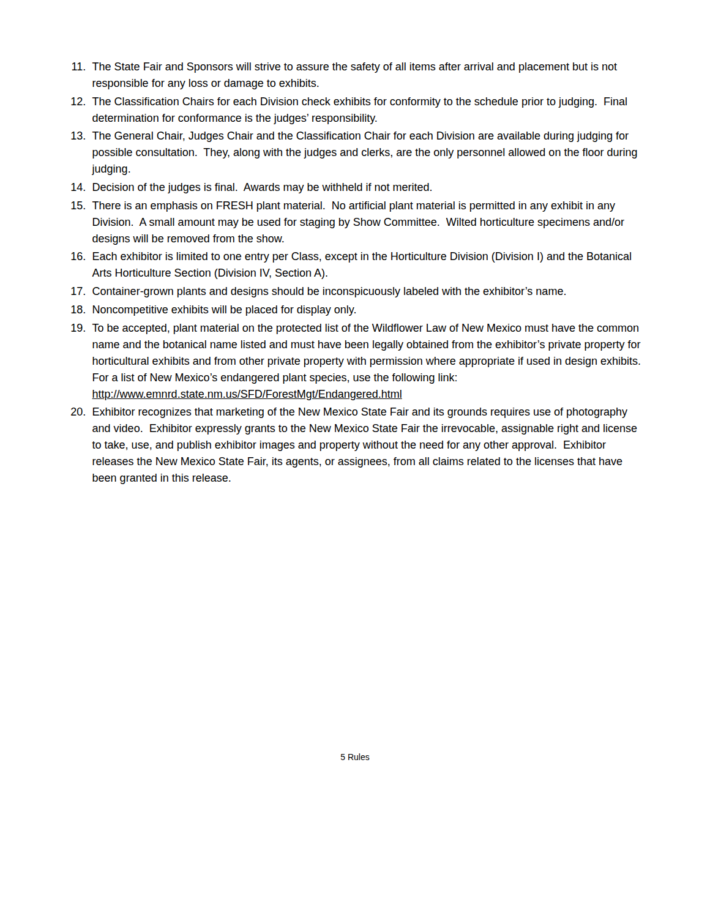The State Fair and Sponsors will strive to assure the safety of all items after arrival and placement but is not responsible for any loss or damage to exhibits.
The Classification Chairs for each Division check exhibits for conformity to the schedule prior to judging. Final determination for conformance is the judges’ responsibility.
The General Chair, Judges Chair and the Classification Chair for each Division are available during judging for possible consultation. They, along with the judges and clerks, are the only personnel allowed on the floor during judging.
Decision of the judges is final. Awards may be withheld if not merited.
There is an emphasis on FRESH plant material. No artificial plant material is permitted in any exhibit in any Division. A small amount may be used for staging by Show Committee. Wilted horticulture specimens and/or designs will be removed from the show.
Each exhibitor is limited to one entry per Class, except in the Horticulture Division (Division I) and the Botanical Arts Horticulture Section (Division IV, Section A).
Container-grown plants and designs should be inconspicuously labeled with the exhibitor’s name.
Noncompetitive exhibits will be placed for display only.
To be accepted, plant material on the protected list of the Wildflower Law of New Mexico must have the common name and the botanical name listed and must have been legally obtained from the exhibitor’s private property for horticultural exhibits and from other private property with permission where appropriate if used in design exhibits. For a list of New Mexico’s endangered plant species, use the following link: http://www.emnrd.state.nm.us/SFD/ForestMgt/Endangered.html
Exhibitor recognizes that marketing of the New Mexico State Fair and its grounds requires use of photography and video. Exhibitor expressly grants to the New Mexico State Fair the irrevocable, assignable right and license to take, use, and publish exhibitor images and property without the need for any other approval. Exhibitor releases the New Mexico State Fair, its agents, or assignees, from all claims related to the licenses that have been granted in this release.
5 Rules